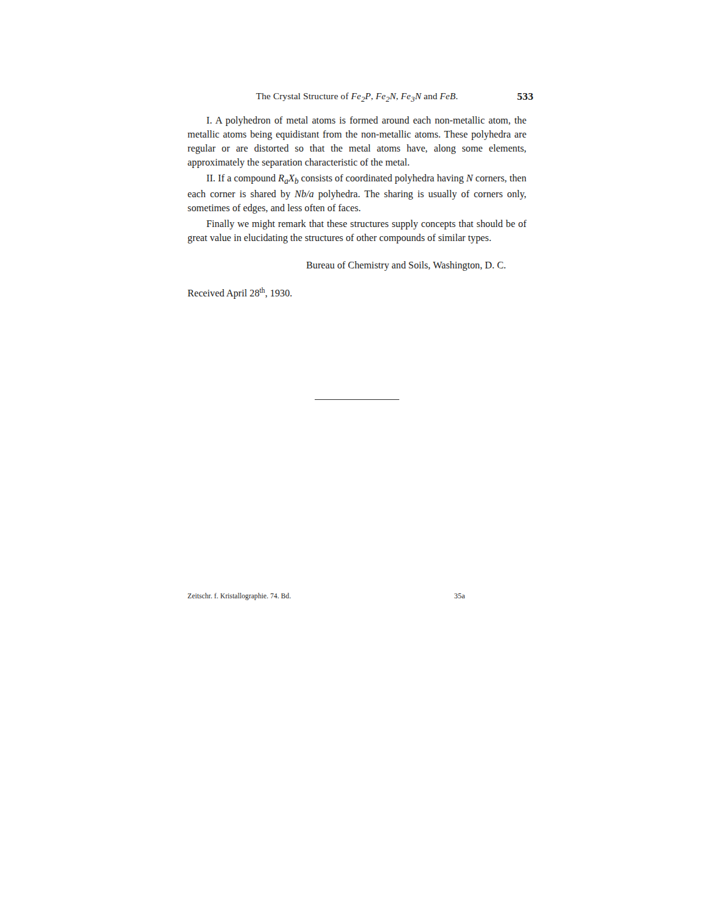The Crystal Structure of Fe2P, Fe2N, Fe3N and FeB. 533
I. A polyhedron of metal atoms is formed around each non-metallic atom, the metallic atoms being equidistant from the non-metallic atoms. These polyhedra are regular or are distorted so that the metal atoms have, along some elements, approximately the separation characteristic of the metal.
II. If a compound RaXb consists of coordinated polyhedra having N corners, then each corner is shared by Nb/a polyhedra. The sharing is usually of corners only, sometimes of edges, and less often of faces.
Finally we might remark that these structures supply concepts that should be of great value in elucidating the structures of other compounds of similar types.
Bureau of Chemistry and Soils, Washington, D. C.
Received April 28th, 1930.
Zeitschr. f. Kristallographie. 74. Bd. 35a